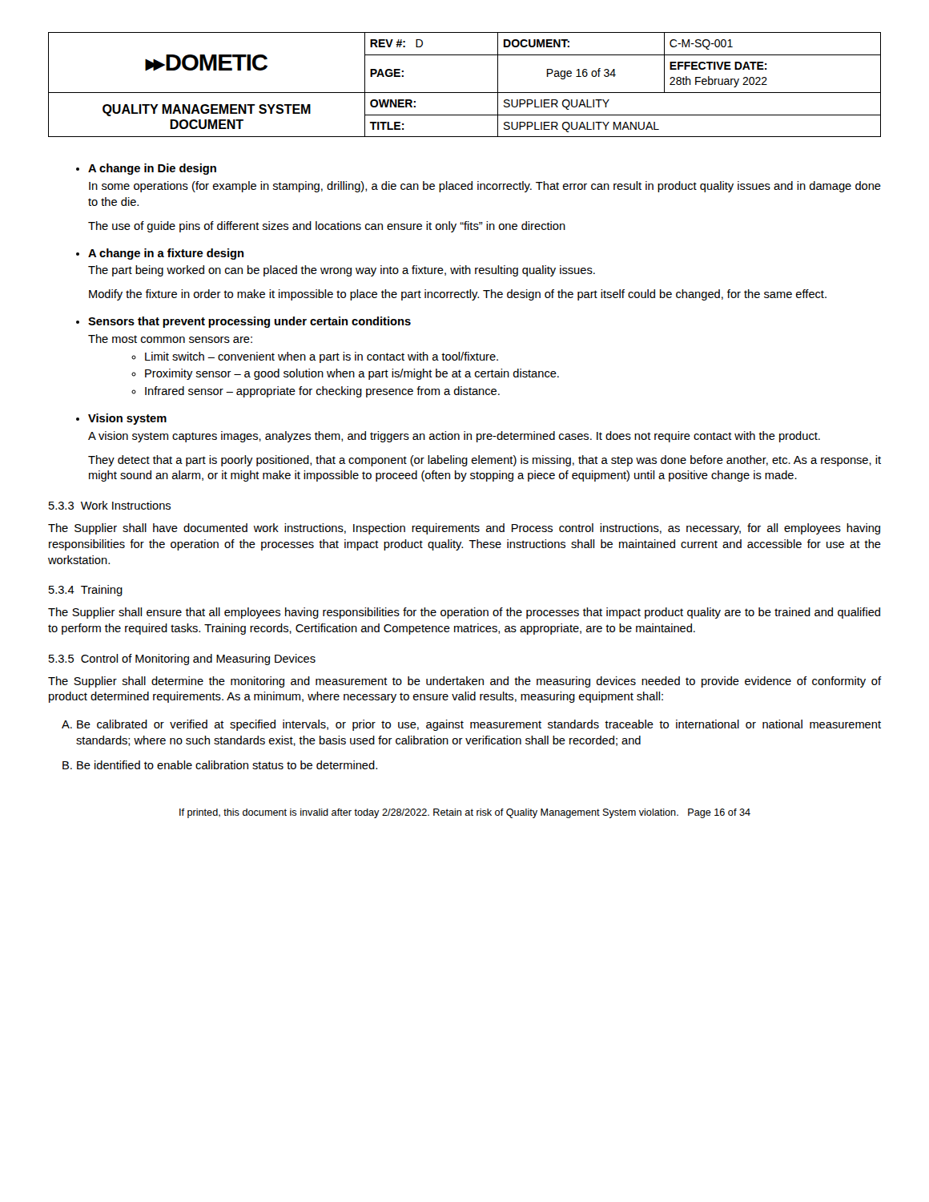| ▸▸ DOMETIC | REV #: D | DOCUMENT: | C-M-SQ-001 |
| PAGE: | Page 16 of 34 | EFFECTIVE DATE: 28th February 2022 |
| QUALITY MANAGEMENT SYSTEM DOCUMENT | OWNER: | SUPPLIER QUALITY |
| TITLE: | SUPPLIER QUALITY MANUAL |
A change in Die design
In some operations (for example in stamping, drilling), a die can be placed incorrectly. That error can result in product quality issues and in damage done to the die.
The use of guide pins of different sizes and locations can ensure it only “fits” in one direction
A change in a fixture design
The part being worked on can be placed the wrong way into a fixture, with resulting quality issues.
Modify the fixture in order to make it impossible to place the part incorrectly. The design of the part itself could be changed, for the same effect.
Sensors that prevent processing under certain conditions
The most common sensors are:
Limit switch – convenient when a part is in contact with a tool/fixture.
Proximity sensor – a good solution when a part is/might be at a certain distance.
Infrared sensor – appropriate for checking presence from a distance.
Vision system
A vision system captures images, analyzes them, and triggers an action in pre-determined cases. It does not require contact with the product.
They detect that a part is poorly positioned, that a component (or labeling element) is missing, that a step was done before another, etc. As a response, it might sound an alarm, or it might make it impossible to proceed (often by stopping a piece of equipment) until a positive change is made.
5.3.3 Work Instructions
The Supplier shall have documented work instructions, Inspection requirements and Process control instructions, as necessary, for all employees having responsibilities for the operation of the processes that impact product quality. These instructions shall be maintained current and accessible for use at the workstation.
5.3.4 Training
The Supplier shall ensure that all employees having responsibilities for the operation of the processes that impact product quality are to be trained and qualified to perform the required tasks. Training records, Certification and Competence matrices, as appropriate, are to be maintained.
5.3.5 Control of Monitoring and Measuring Devices
The Supplier shall determine the monitoring and measurement to be undertaken and the measuring devices needed to provide evidence of conformity of product determined requirements. As a minimum, where necessary to ensure valid results, measuring equipment shall:
Be calibrated or verified at specified intervals, or prior to use, against measurement standards traceable to international or national measurement standards; where no such standards exist, the basis used for calibration or verification shall be recorded; and
Be identified to enable calibration status to be determined.
If printed, this document is invalid after today 2/28/2022. Retain at risk of Quality Management System violation. Page 16 of 34